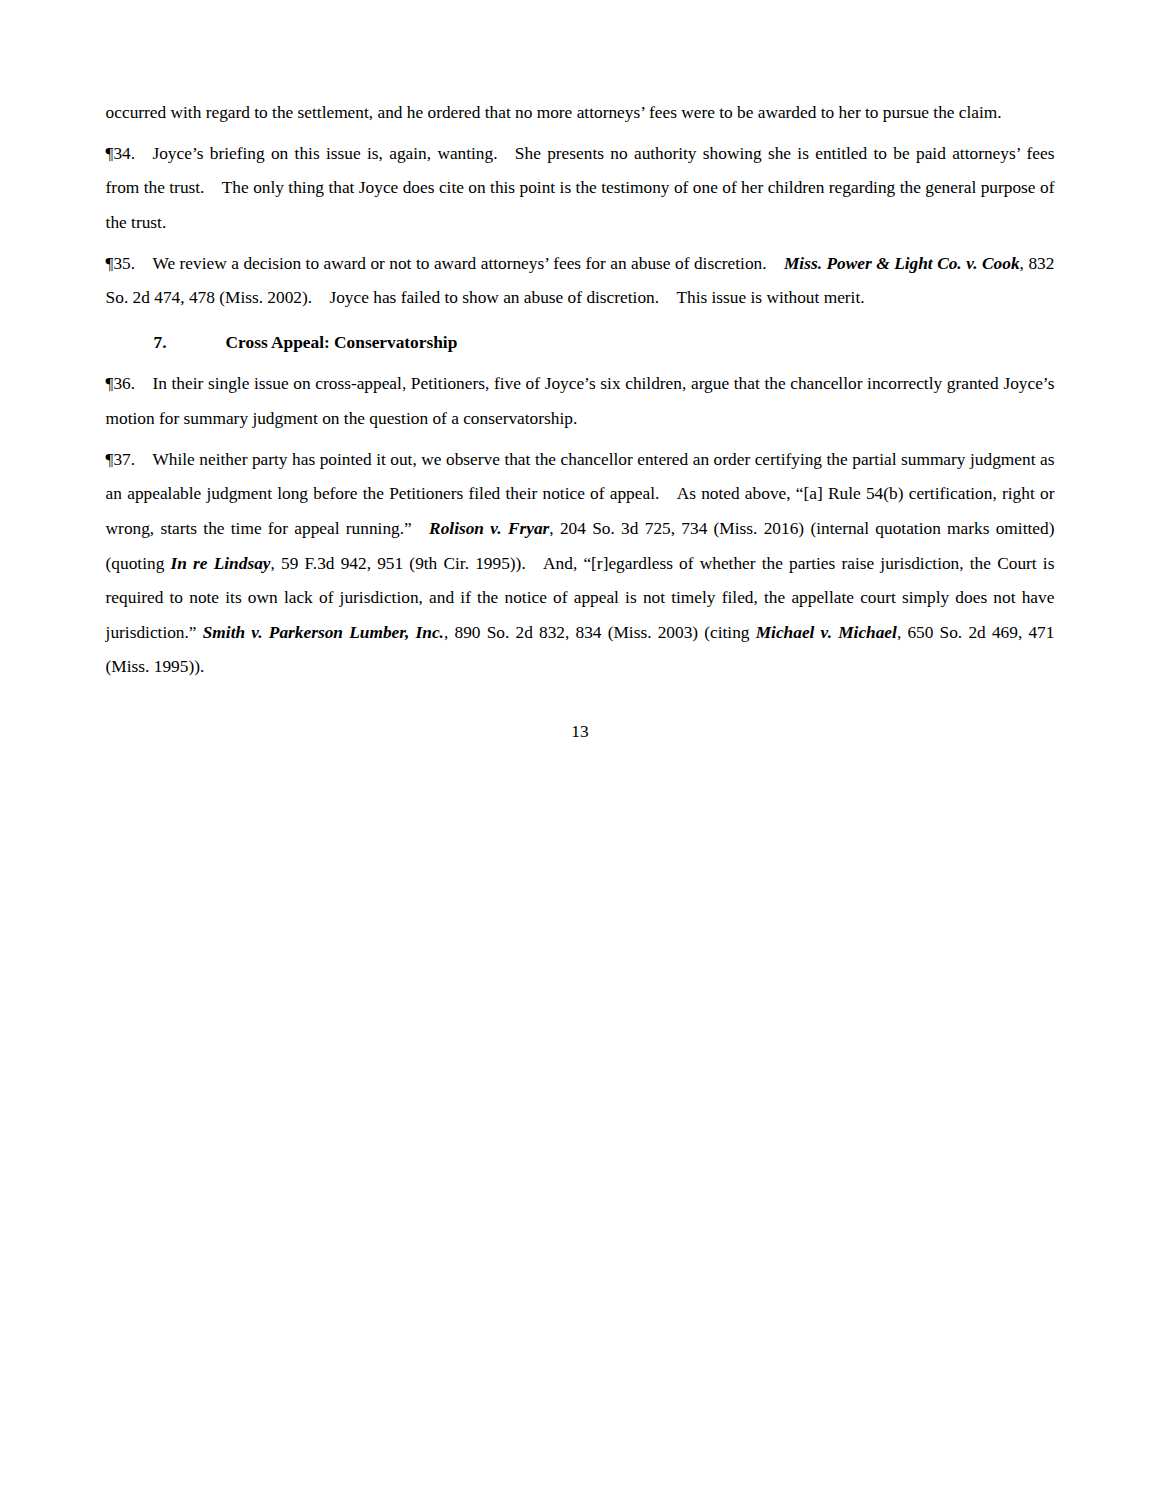occurred with regard to the settlement, and he ordered that no more attorneys’ fees were to be awarded to her to pursue the claim.
¶34. Joyce’s briefing on this issue is, again, wanting. She presents no authority showing she is entitled to be paid attorneys’ fees from the trust. The only thing that Joyce does cite on this point is the testimony of one of her children regarding the general purpose of the trust.
¶35. We review a decision to award or not to award attorneys’ fees for an abuse of discretion. Miss. Power & Light Co. v. Cook, 832 So. 2d 474, 478 (Miss. 2002). Joyce has failed to show an abuse of discretion. This issue is without merit.
7. Cross Appeal: Conservatorship
¶36. In their single issue on cross-appeal, Petitioners, five of Joyce’s six children, argue that the chancellor incorrectly granted Joyce’s motion for summary judgment on the question of a conservatorship.
¶37. While neither party has pointed it out, we observe that the chancellor entered an order certifying the partial summary judgment as an appealable judgment long before the Petitioners filed their notice of appeal. As noted above, “[a] Rule 54(b) certification, right or wrong, starts the time for appeal running.” Rolison v. Fryar, 204 So. 3d 725, 734 (Miss. 2016) (internal quotation marks omitted) (quoting In re Lindsay, 59 F.3d 942, 951 (9th Cir. 1995)). And, “[r]egardless of whether the parties raise jurisdiction, the Court is required to note its own lack of jurisdiction, and if the notice of appeal is not timely filed, the appellate court simply does not have jurisdiction.” Smith v. Parkerson Lumber, Inc., 890 So. 2d 832, 834 (Miss. 2003) (citing Michael v. Michael, 650 So. 2d 469, 471 (Miss. 1995)).
13